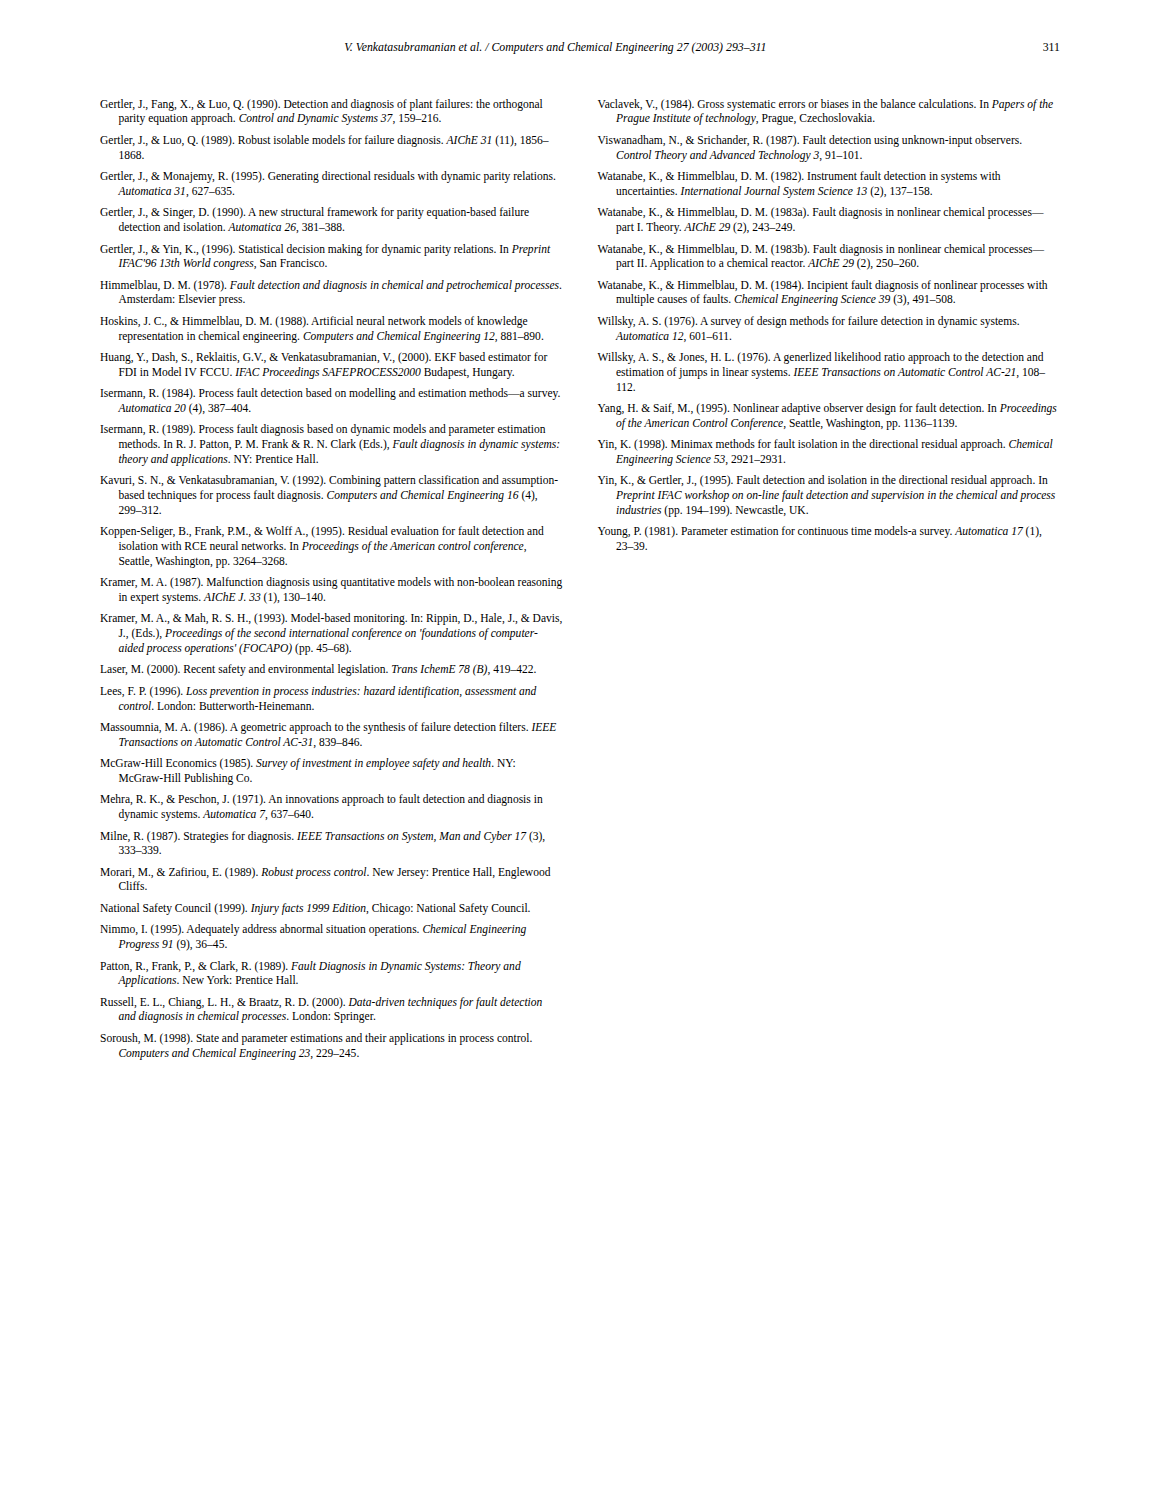V. Venkatasubramanian et al. / Computers and Chemical Engineering 27 (2003) 293–311 311
Gertler, J., Fang, X., & Luo, Q. (1990). Detection and diagnosis of plant failures: the orthogonal parity equation approach. Control and Dynamic Systems 37, 159–216.
Gertler, J., & Luo, Q. (1989). Robust isolable models for failure diagnosis. AIChE 31 (11), 1856–1868.
Gertler, J., & Monajemy, R. (1995). Generating directional residuals with dynamic parity relations. Automatica 31, 627–635.
Gertler, J., & Singer, D. (1990). A new structural framework for parity equation-based failure detection and isolation. Automatica 26, 381–388.
Gertler, J., & Yin, K., (1996). Statistical decision making for dynamic parity relations. In Preprint IFAC'96 13th World congress, San Francisco.
Himmelblau, D. M. (1978). Fault detection and diagnosis in chemical and petrochemical processes. Amsterdam: Elsevier press.
Hoskins, J. C., & Himmelblau, D. M. (1988). Artificial neural network models of knowledge representation in chemical engineering. Computers and Chemical Engineering 12, 881–890.
Huang, Y., Dash, S., Reklaitis, G.V., & Venkatasubramanian, V., (2000). EKF based estimator for FDI in Model IV FCCU. IFAC Proceedings SAFEPROCESS2000 Budapest, Hungary.
Isermann, R. (1984). Process fault detection based on modelling and estimation methods—a survey. Automatica 20 (4), 387–404.
Isermann, R. (1989). Process fault diagnosis based on dynamic models and parameter estimation methods. In R. J. Patton, P. M. Frank & R. N. Clark (Eds.), Fault diagnosis in dynamic systems: theory and applications. NY: Prentice Hall.
Kavuri, S. N., & Venkatasubramanian, V. (1992). Combining pattern classification and assumption-based techniques for process fault diagnosis. Computers and Chemical Engineering 16 (4), 299–312.
Koppen-Seliger, B., Frank, P.M., & Wolff A., (1995). Residual evaluation for fault detection and isolation with RCE neural networks. In Proceedings of the American control conference, Seattle, Washington, pp. 3264–3268.
Kramer, M. A. (1987). Malfunction diagnosis using quantitative models with non-boolean reasoning in expert systems. AIChE J. 33 (1), 130–140.
Kramer, M. A., & Mah, R. S. H., (1993). Model-based monitoring. In: Rippin, D., Hale, J., & Davis, J., (Eds.), Proceedings of the second international conference on 'foundations of computer-aided process operations' (FOCAPO) (pp. 45–68).
Laser, M. (2000). Recent safety and environmental legislation. Trans IchemE 78 (B), 419–422.
Lees, F. P. (1996). Loss prevention in process industries: hazard identification, assessment and control. London: Butterworth-Heinemann.
Massoumnia, M. A. (1986). A geometric approach to the synthesis of failure detection filters. IEEE Transactions on Automatic Control AC-31, 839–846.
McGraw-Hill Economics (1985). Survey of investment in employee safety and health. NY: McGraw-Hill Publishing Co.
Mehra, R. K., & Peschon, J. (1971). An innovations approach to fault detection and diagnosis in dynamic systems. Automatica 7, 637–640.
Milne, R. (1987). Strategies for diagnosis. IEEE Transactions on System, Man and Cyber 17 (3), 333–339.
Morari, M., & Zafiriou, E. (1989). Robust process control. New Jersey: Prentice Hall, Englewood Cliffs.
National Safety Council (1999). Injury facts 1999 Edition, Chicago: National Safety Council.
Nimmo, I. (1995). Adequately address abnormal situation operations. Chemical Engineering Progress 91 (9), 36–45.
Patton, R., Frank, P., & Clark, R. (1989). Fault Diagnosis in Dynamic Systems: Theory and Applications. New York: Prentice Hall.
Russell, E. L., Chiang, L. H., & Braatz, R. D. (2000). Data-driven techniques for fault detection and diagnosis in chemical processes. London: Springer.
Soroush, M. (1998). State and parameter estimations and their applications in process control. Computers and Chemical Engineering 23, 229–245.
Vaclavek, V., (1984). Gross systematic errors or biases in the balance calculations. In Papers of the Prague Institute of technology, Prague, Czechoslovakia.
Viswanadham, N., & Srichander, R. (1987). Fault detection using unknown-input observers. Control Theory and Advanced Technology 3, 91–101.
Watanabe, K., & Himmelblau, D. M. (1982). Instrument fault detection in systems with uncertainties. International Journal System Science 13 (2), 137–158.
Watanabe, K., & Himmelblau, D. M. (1983a). Fault diagnosis in nonlinear chemical processes—part I. Theory. AIChE 29 (2), 243–249.
Watanabe, K., & Himmelblau, D. M. (1983b). Fault diagnosis in nonlinear chemical processes—part II. Application to a chemical reactor. AIChE 29 (2), 250–260.
Watanabe, K., & Himmelblau, D. M. (1984). Incipient fault diagnosis of nonlinear processes with multiple causes of faults. Chemical Engineering Science 39 (3), 491–508.
Willsky, A. S. (1976). A survey of design methods for failure detection in dynamic systems. Automatica 12, 601–611.
Willsky, A. S., & Jones, H. L. (1976). A generlized likelihood ratio approach to the detection and estimation of jumps in linear systems. IEEE Transactions on Automatic Control AC-21, 108–112.
Yang, H. & Saif, M., (1995). Nonlinear adaptive observer design for fault detection. In Proceedings of the American Control Conference, Seattle, Washington, pp. 1136–1139.
Yin, K. (1998). Minimax methods for fault isolation in the directional residual approach. Chemical Engineering Science 53, 2921–2931.
Yin, K., & Gertler, J., (1995). Fault detection and isolation in the directional residual approach. In Preprint IFAC workshop on on-line fault detection and supervision in the chemical and process industries (pp. 194–199). Newcastle, UK.
Young, P. (1981). Parameter estimation for continuous time models-a survey. Automatica 17 (1), 23–39.